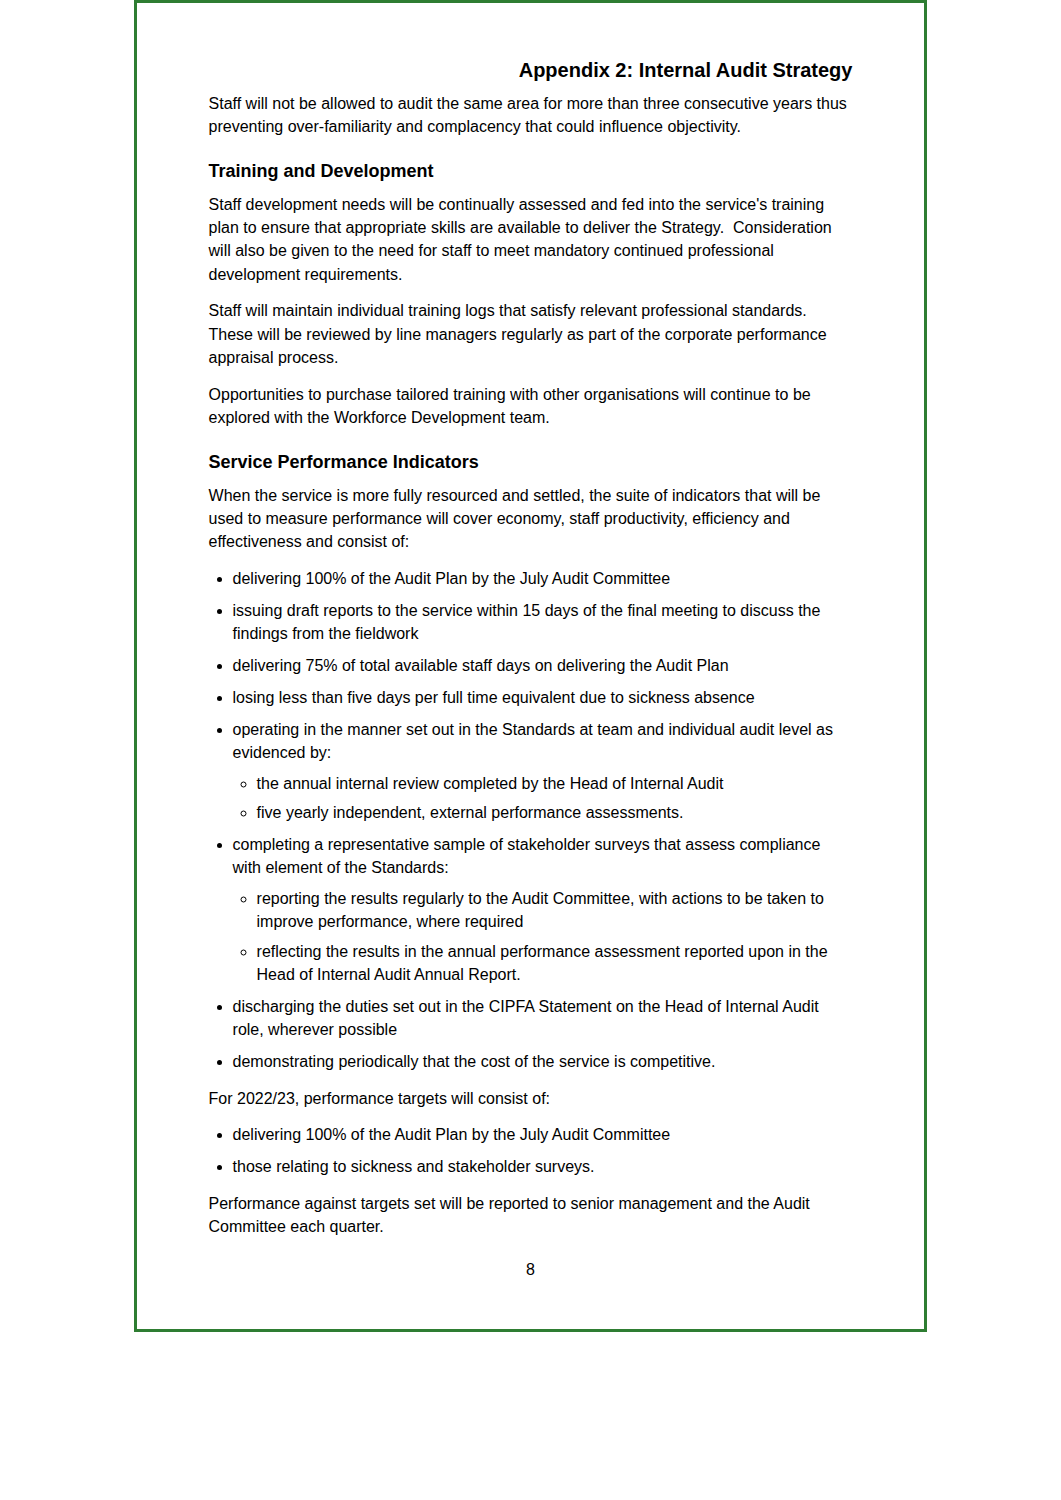Appendix 2: Internal Audit Strategy
Staff will not be allowed to audit the same area for more than three consecutive years thus preventing over-familiarity and complacency that could influence objectivity.
Training and Development
Staff development needs will be continually assessed and fed into the service's training plan to ensure that appropriate skills are available to deliver the Strategy. Consideration will also be given to the need for staff to meet mandatory continued professional development requirements.
Staff will maintain individual training logs that satisfy relevant professional standards. These will be reviewed by line managers regularly as part of the corporate performance appraisal process.
Opportunities to purchase tailored training with other organisations will continue to be explored with the Workforce Development team.
Service Performance Indicators
When the service is more fully resourced and settled, the suite of indicators that will be used to measure performance will cover economy, staff productivity, efficiency and effectiveness and consist of:
delivering 100% of the Audit Plan by the July Audit Committee
issuing draft reports to the service within 15 days of the final meeting to discuss the findings from the fieldwork
delivering 75% of total available staff days on delivering the Audit Plan
losing less than five days per full time equivalent due to sickness absence
operating in the manner set out in the Standards at team and individual audit level as evidenced by:
the annual internal review completed by the Head of Internal Audit
five yearly independent, external performance assessments.
completing a representative sample of stakeholder surveys that assess compliance with element of the Standards:
reporting the results regularly to the Audit Committee, with actions to be taken to improve performance, where required
reflecting the results in the annual performance assessment reported upon in the Head of Internal Audit Annual Report.
discharging the duties set out in the CIPFA Statement on the Head of Internal Audit role, wherever possible
demonstrating periodically that the cost of the service is competitive.
For 2022/23, performance targets will consist of:
delivering 100% of the Audit Plan by the July Audit Committee
those relating to sickness and stakeholder surveys.
Performance against targets set will be reported to senior management and the Audit Committee each quarter.
8